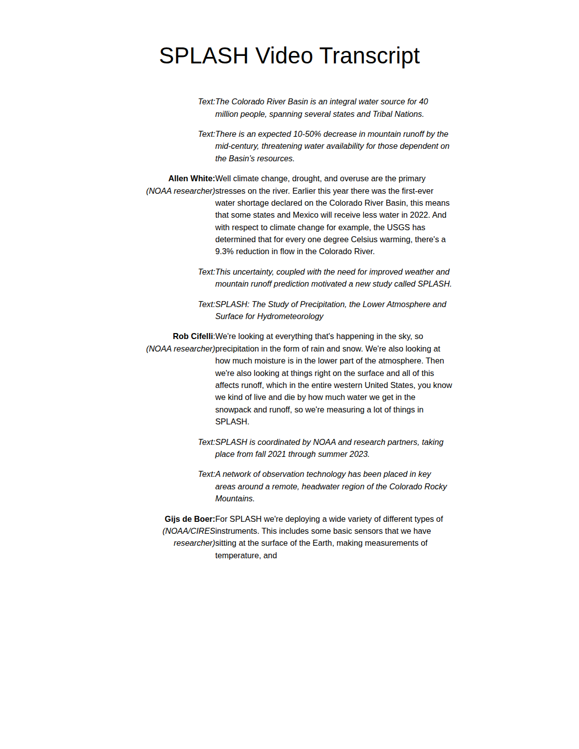SPLASH Video Transcript
| Text: | The Colorado River Basin is an integral water source for 40 million people, spanning several states and Tribal Nations. |
| Text: | There is an expected 10-50% decrease in mountain runoff by the mid-century, threatening water availability for those dependent on the Basin’s resources. |
| Allen White: (NOAA researcher) | Well climate change, drought, and overuse are the primary stresses on the river. Earlier this year there was the first-ever water shortage declared on the Colorado River Basin, this means that some states and Mexico will receive less water in 2022. And with respect to climate change for example, the USGS has determined that for every one degree Celsius warming, there's a 9.3% reduction in flow in the Colorado River. |
| Text: | This uncertainty, coupled with the need for improved weather and mountain runoff prediction motivated a new study called SPLASH. |
| Text: | SPLASH: The Study of Precipitation, the Lower Atmosphere and Surface for Hydrometeorology |
| Rob Cifelli : (NOAA researcher) | We're looking at everything that's happening in the sky, so precipitation in the form of rain and snow. We're also looking at how much moisture is in the lower part of the atmosphere. Then we're also looking at things right on the surface and all of this affects runoff, which in the entire western United States, you know we kind of live and die by how much water we get in the snowpack and runoff, so we're measuring a lot of things in SPLASH. |
| Text: | SPLASH is coordinated by NOAA and research partners, taking place from fall 2021 through summer 2023. |
| Text: | A network of observation technology has been placed in key areas around a remote, headwater region of the Colorado Rocky Mountains. |
| Gijs de Boer: (NOAA/CIRES researcher) | For SPLASH we're deploying a wide variety of different types of instruments. This includes some basic sensors that we have sitting at the surface of the Earth, making measurements of temperature, and |